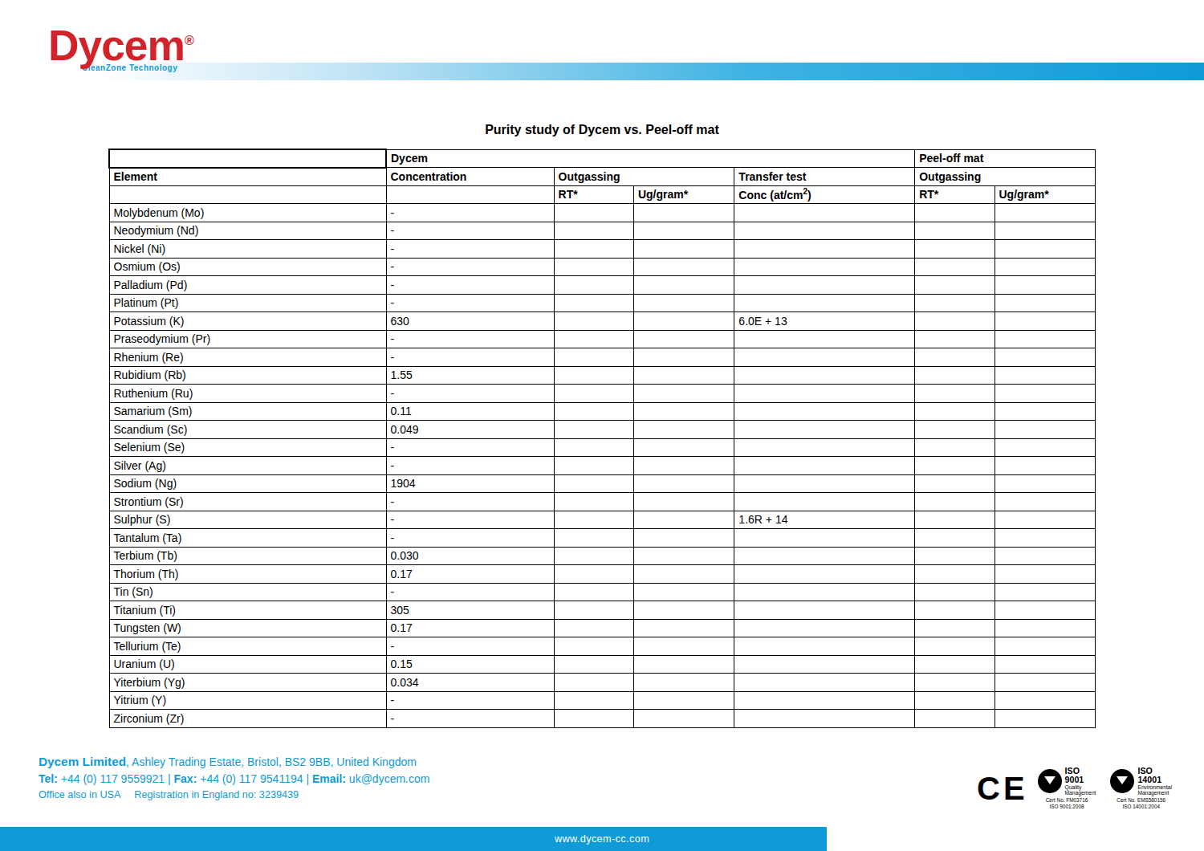Dycem®
CleanZone Technology
Purity study of Dycem vs. Peel-off mat
| | Dycem | Peel-off mat |
| --- | --- | --- |
| Element | Concentration | Outgassing | Transfer test | Outgassing |
| | | RT* | Ug/gram* | Conc (at/cm 2 ) | RT* | Ug/gram* |
| Molybdenum (Mo) | - | | | | | |
| Neodymium (Nd) | - | | | | | |
| Nickel (Ni) | - | | | | | |
| Osmium (Os) | - | | | | | |
| Palladium (Pd) | - | | | | | |
| Platinum (Pt) | - | | | | | |
| Potassium (K) | 630 | | | 6.0E + 13 | | |
| Praseodymium (Pr) | - | | | | | |
| Rhenium (Re) | - | | | | | |
| Rubidium (Rb) | 1.55 | | | | | |
| Ruthenium (Ru) | - | | | | | |
| Samarium (Sm) | 0.11 | | | | | |
| Scandium (Sc) | 0.049 | | | | | |
| Selenium (Se) | - | | | | | |
| Silver (Ag) | - | | | | | |
| Sodium (Ng) | 1904 | | | | | |
| Strontium (Sr) | - | | | | | |
| Sulphur (S) | - | | | 1.6R + 14 | | |
| Tantalum (Ta) | - | | | | | |
| Terbium (Tb) | 0.030 | | | | | |
| Thorium (Th) | 0.17 | | | | | |
| Tin (Sn) | - | | | | | |
| Titanium (Ti) | 305 | | | | | |
| Tungsten (W) | 0.17 | | | | | |
| Tellurium (Te) | - | | | | | |
| Uranium (U) | 0.15 | | | | | |
| Yiterbium (Yg) | 0.034 | | | | | |
| Yitrium (Y) | - | | | | | |
| Zirconium (Zr) | - | | | | | |
C E
ISO
9001
Quality
Management
Cert No. FM03716
ISO 9001:2008
ISO
14001
Environmental
Management
Cert No. EMS580156
ISO 14001:2004
Dycem Limited, Ashley Trading Estate, Bristol, BS2 9BB, United Kingdom
Tel: +44 (0) 117 9559921 | Fax: +44 (0) 117 9541194 | Email: uk@dycem.com
Office also in USA Registration in England no: 3239439
www.dycem-cc.com